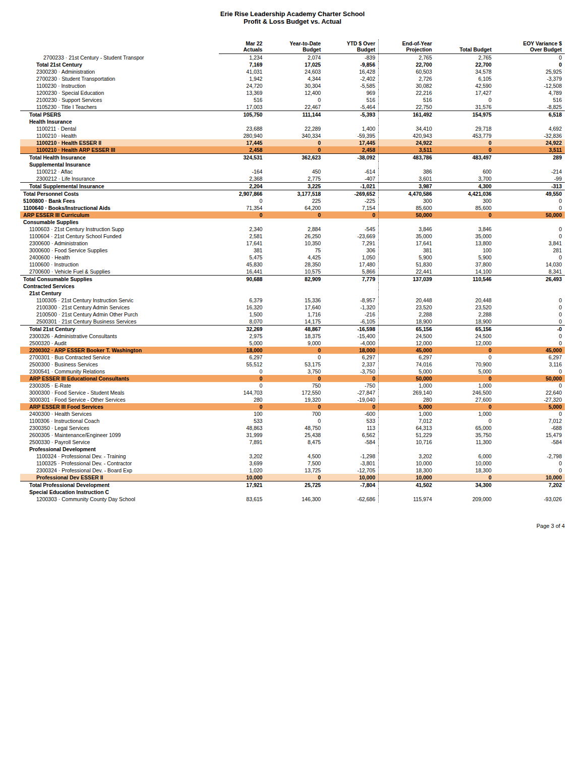Erie Rise Leadership Academy Charter School
Profit & Loss Budget vs. Actual
| | Mar 22 Actuals | Year-to-Date Budget | YTD $ Over Budget | End-of-Year Projection | Total Budget | EOY Variance $ Over Budget |
| --- | --- | --- | --- | --- | --- | --- |
| 2700233 · 21st Century - Student Transpor | 1,234 | 2,074 | -839 | 2,765 | 2,765 | 0 |
| Total 21st Century | 7,169 | 17,025 | -9,856 | 22,700 | 22,700 | 0 |
| 2300230 · Administration | 41,031 | 24,603 | 16,428 | 60,503 | 34,578 | 25,925 |
| 2700230 · Student Transportation | 1,942 | 4,344 | -2,402 | 2,726 | 6,105 | -3,379 |
| 1100230 · Instruction | 24,720 | 30,304 | -5,585 | 30,082 | 42,590 | -12,508 |
| 1200230 · Special Education | 13,369 | 12,400 | 969 | 22,216 | 17,427 | 4,789 |
| 2100230 · Support Services | 516 | 0 | 516 | 516 | 0 | 516 |
| 1105230 · Title I Teachers | 17,003 | 22,467 | -5,464 | 22,750 | 31,576 | -8,825 |
| Total PSERS | 105,750 | 111,144 | -5,393 | 161,492 | 154,975 | 6,518 |
| Health Insurance | | | | | | |
| 1100211 · Dental | 23,688 | 22,289 | 1,400 | 34,410 | 29,718 | 4,692 |
| 1100210 · Health | 280,940 | 340,334 | -59,395 | 420,943 | 453,779 | -32,836 |
| 1100210 · Health ESSER II | 17,445 | 0 | 17,445 | 24,922 | 0 | 24,922 |
| 1100210 · Health ARP ESSER III | 2,458 | 0 | 2,458 | 3,511 | 0 | 3,511 |
| Total Health Insurance | 324,531 | 362,623 | -38,092 | 483,786 | 483,497 | 289 |
| Supplemental Insurance | | | | | | |
| 1100212 · Aflac | -164 | 450 | -614 | 386 | 600 | -214 |
| 2300212 · Life Insurance | 2,368 | 2,775 | -407 | 3,601 | 3,700 | -99 |
| Total Supplemental Insurance | 2,204 | 3,225 | -1,021 | 3,987 | 4,300 | -313 |
| Total Personnel Costs | 2,907,866 | 3,177,518 | -269,652 | 4,470,586 | 4,421,036 | 49,550 |
| 5100800 · Bank Fees | 0 | 225 | -225 | 300 | 300 | 0 |
| 1100640 · Books/Instructional Aids | 71,354 | 64,200 | 7,154 | 85,600 | 85,600 | 0 |
| ARP ESSER III Curriculum | 0 | 0 | 0 | 50,000 | 0 | 50,000 |
| Consumable Supplies | | | | | | |
| 1100603 · 21st Century Instruction Supp | 2,340 | 2,884 | -545 | 3,846 | 3,846 | 0 |
| 1100604 · 21st Century School Funded | 2,581 | 26,250 | -23,669 | 35,000 | 35,000 | 0 |
| 2300600 · Administration | 17,641 | 10,350 | 7,291 | 17,641 | 13,800 | 3,841 |
| 3000600 · Food Service Supplies | 381 | 75 | 306 | 381 | 100 | 281 |
| 2400600 · Health | 5,475 | 4,425 | 1,050 | 5,900 | 5,900 | 0 |
| 1100600 · Instruction | 45,830 | 28,350 | 17,480 | 51,830 | 37,800 | 14,030 |
| 2700600 · Vehicle Fuel & Supplies | 16,441 | 10,575 | 5,866 | 22,441 | 14,100 | 8,341 |
| Total Consumable Supplies | 90,688 | 82,909 | 7,779 | 137,039 | 110,546 | 26,493 |
| Contracted Services | | | | | | |
| 21st Century | | | | | | |
| 1100305 · 21st Century Instruction Servic | 6,379 | 15,336 | -8,957 | 20,448 | 20,448 | 0 |
| 2100300 · 21st Century Admin Services | 16,320 | 17,640 | -1,320 | 23,520 | 23,520 | 0 |
| 2100500 · 21st Century Admin Other Purch | 1,500 | 1,716 | -216 | 2,288 | 2,288 | 0 |
| 2500301 · 21st Century Business Services | 8,070 | 14,175 | -6,105 | 18,900 | 18,900 | 0 |
| Total 21st Century | 32,269 | 48,867 | -16,598 | 65,156 | 65,156 | -0 |
| 2300326 · Administrative Consultants | 2,975 | 18,375 | -15,400 | 24,500 | 24,500 | 0 |
| 2500320 · Audit | 5,000 | 9,000 | -4,000 | 12,000 | 12,000 | 0 |
| 2200302 · ARP ESSER Booker T. Washington | 18,000 | 0 | 18,000 | 45,000 | 0 | 45,000 |
| 2700301 · Bus Contracted Service | 6,297 | 0 | 6,297 | 6,297 | 0 | 6,297 |
| 2500300 · Business Services | 55,512 | 53,175 | 2,337 | 74,016 | 70,900 | 3,116 |
| 2300541 · Community Relations | 0 | 3,750 | -3,750 | 5,000 | 5,000 | 0 |
| ARP ESSER III Educational Consultants | 0 | 0 | 0 | 50,000 | 0 | 50,000 |
| 2300305 · E-Rate | 0 | 750 | -750 | 1,000 | 1,000 | 0 |
| 3000300 · Food Service - Student Meals | 144,703 | 172,550 | -27,847 | 269,140 | 246,500 | 22,640 |
| 3000301 · Food Service - Other Services | 280 | 19,320 | -19,040 | 280 | 27,600 | -27,320 |
| ARP ESSER III Food Services | 0 | 0 | 0 | 5,000 | 0 | 5,000 |
| 2400300 · Health Services | 100 | 700 | -600 | 1,000 | 1,000 | 0 |
| 1100306 · Instructional Coach | 533 | 0 | 533 | 7,012 | 0 | 7,012 |
| 2300350 · Legal Services | 48,863 | 48,750 | 113 | 64,313 | 65,000 | -688 |
| 2600305 · Maintenance/Engineer 1099 | 31,999 | 25,438 | 6,562 | 51,229 | 35,750 | 15,479 |
| 2500330 · Payroll Service | 7,891 | 8,475 | -584 | 10,716 | 11,300 | -584 |
| Professional Development | | | | | | |
| 1100324 · Professional Dev. - Training | 3,202 | 4,500 | -1,298 | 3,202 | 6,000 | -2,798 |
| 1100325 · Professional Dev. - Contractor | 3,699 | 7,500 | -3,801 | 10,000 | 10,000 | 0 |
| 2300324 · Professional Dev. - Board Exp | 1,020 | 13,725 | -12,705 | 18,300 | 18,300 | 0 |
| Professional Dev ESSER II | 10,000 | 0 | 10,000 | 10,000 | 0 | 10,000 |
| Total Professional Development | 17,921 | 25,725 | -7,804 | 41,502 | 34,300 | 7,202 |
| Special Education Instruction C | | | | | | |
| 1200303 · Community County Day School | 83,615 | 146,300 | -62,686 | 115,974 | 209,000 | -93,026 |
Page 3 of 4